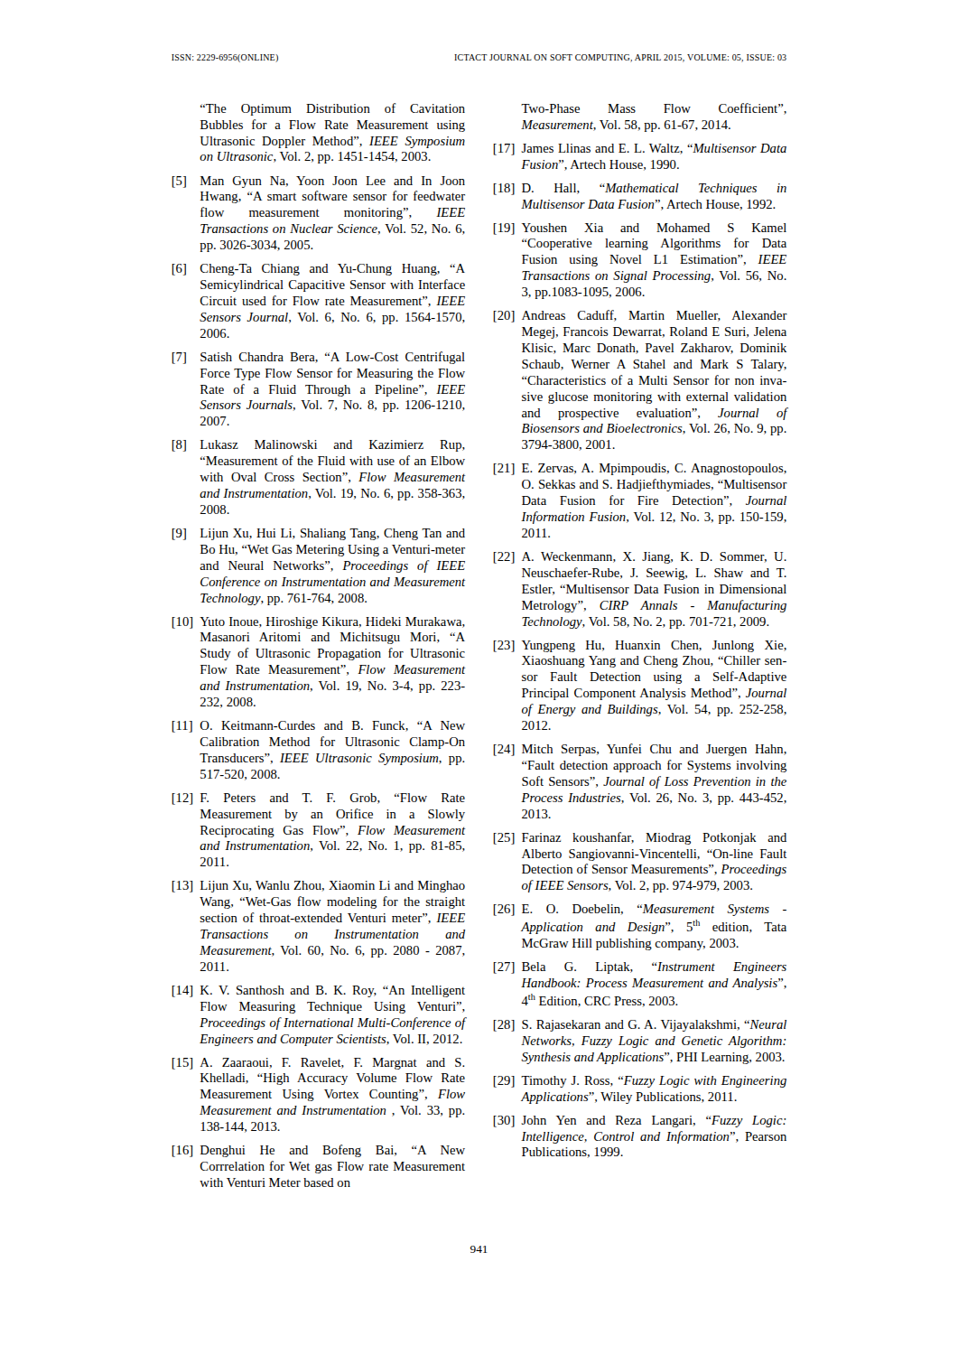ISSN: 2229-6956(ONLINE) ICTACT JOURNAL ON SOFT COMPUTING, APRIL 2015, VOLUME: 05, ISSUE: 03
“The Optimum Distribution of Cavitation Bubbles for a Flow Rate Measurement using Ultrasonic Doppler Method”, IEEE Symposium on Ultrasonic, Vol. 2, pp. 1451-1454, 2003.
[5] Man Gyun Na, Yoon Joon Lee and In Joon Hwang, “A smart software sensor for feedwater flow measurement monitoring”, IEEE Transactions on Nuclear Science, Vol. 52, No. 6, pp. 3026-3034, 2005.
[6] Cheng-Ta Chiang and Yu-Chung Huang, “A Semicylindrical Capacitive Sensor with Interface Circuit used for Flow rate Measurement”, IEEE Sensors Journal, Vol. 6, No. 6, pp. 1564-1570, 2006.
[7] Satish Chandra Bera, “A Low-Cost Centrifugal Force Type Flow Sensor for Measuring the Flow Rate of a Fluid Through a Pipeline”, IEEE Sensors Journals, Vol. 7, No. 8, pp. 1206-1210, 2007.
[8] Lukasz Malinowski and Kazimierz Rup, “Measurement of the Fluid with use of an Elbow with Oval Cross Section”, Flow Measurement and Instrumentation, Vol. 19, No. 6, pp. 358-363, 2008.
[9] Lijun Xu, Hui Li, Shaliang Tang, Cheng Tan and Bo Hu, “Wet Gas Metering Using a Venturi-meter and Neural Networks”, Proceedings of IEEE Conference on Instrumentation and Measurement Technology, pp. 761-764, 2008.
[10] Yuto Inoue, Hiroshige Kikura, Hideki Murakawa, Masanori Aritomi and Michitsugu Mori, “A Study of Ultrasonic Propagation for Ultrasonic Flow Rate Measurement”, Flow Measurement and Instrumentation, Vol. 19, No. 3-4, pp. 223-232, 2008.
[11] O. Keitmann-Curdes and B. Funck, “A New Calibration Method for Ultrasonic Clamp-On Transducers”, IEEE Ultrasonic Symposium, pp. 517-520, 2008.
[12] F. Peters and T. F. Grob, “Flow Rate Measurement by an Orifice in a Slowly Reciprocating Gas Flow”, Flow Measurement and Instrumentation, Vol. 22, No. 1, pp. 81-85, 2011.
[13] Lijun Xu, Wanlu Zhou, Xiaomin Li and Minghao Wang, “Wet-Gas flow modeling for the straight section of throat-extended Venturi meter”, IEEE Transactions on Instrumentation and Measurement, Vol. 60, No. 6, pp. 2080 - 2087, 2011.
[14] K. V. Santhosh and B. K. Roy, “An Intelligent Flow Measuring Technique Using Venturi”, Proceedings of International Multi-Conference of Engineers and Computer Scientists, Vol. II, 2012.
[15] A. Zaaraoui, F. Ravelet, F. Margnat and S. Khelladi, “High Accuracy Volume Flow Rate Measurement Using Vortex Counting”, Flow Measurement and Instrumentation , Vol. 33, pp. 138-144, 2013.
[16] Denghui He and Bofeng Bai, “A New Corrrelation for Wet gas Flow rate Measurement with Venturi Meter based on
Two-Phase Mass Flow Coefficient”, Measurement, Vol. 58, pp. 61-67, 2014.
[17] James Llinas and E. L. Waltz, “Multisensor Data Fusion”, Artech House, 1990.
[18] D. Hall, “Mathematical Techniques in Multisensor Data Fusion”, Artech House, 1992.
[19] Youshen Xia and Mohamed S Kamel “Cooperative learning Algorithms for Data Fusion using Novel L1 Estimation”, IEEE Transactions on Signal Processing, Vol. 56, No. 3, pp.1083-1095, 2006.
[20] Andreas Caduff, Martin Mueller, Alexander Megej, Francois Dewarrat, Roland E Suri, Jelena Klisic, Marc Donath, Pavel Zakharov, Dominik Schaub, Werner A Stahel and Mark S Talary, “Characteristics of a Multi Sensor for non invasive glucose monitoring with external validation and prospective evaluation”, Journal of Biosensors and Bioelectronics, Vol. 26, No. 9, pp. 3794-3800, 2001.
[21] E. Zervas, A. Mpimpoudis, C. Anagnostopoulos, O. Sekkas and S. Hadjiefthymiades, “Multisensor Data Fusion for Fire Detection”, Journal Information Fusion, Vol. 12, No. 3, pp. 150-159, 2011.
[22] A. Weckenmann, X. Jiang, K. D. Sommer, U. Neuschaefer-Rube, J. Seewig, L. Shaw and T. Estler, “Multisensor Data Fusion in Dimensional Metrology”, CIRP Annals - Manufacturing Technology, Vol. 58, No. 2, pp. 701-721, 2009.
[23] Yungpeng Hu, Huanxin Chen, Junlong Xie, Xiaoshuang Yang and Cheng Zhou, “Chiller sensor Fault Detection using a Self-Adaptive Principal Component Analysis Method”, Journal of Energy and Buildings, Vol. 54, pp. 252-258, 2012.
[24] Mitch Serpas, Yunfei Chu and Juergen Hahn, “Fault detection approach for Systems involving Soft Sensors”, Journal of Loss Prevention in the Process Industries, Vol. 26, No. 3, pp. 443-452, 2013.
[25] Farinaz koushanfar, Miodrag Potkonjak and Alberto Sangiovanni-Vincentelli, “On-line Fault Detection of Sensor Measurements”, Proceedings of IEEE Sensors, Vol. 2, pp. 974-979, 2003.
[26] E. O. Doebelin, “Measurement Systems - Application and Design”, 5th edition, Tata McGraw Hill publishing company, 2003.
[27] Bela G. Liptak, “Instrument Engineers Handbook: Process Measurement and Analysis”, 4th Edition, CRC Press, 2003.
[28] S. Rajasekaran and G. A. Vijayalakshmi, “Neural Networks, Fuzzy Logic and Genetic Algorithm: Synthesis and Applications”, PHI Learning, 2003.
[29] Timothy J. Ross, “Fuzzy Logic with Engineering Applications”, Wiley Publications, 2011.
[30] John Yen and Reza Langari, “Fuzzy Logic: Intelligence, Control and Information”, Pearson Publications, 1999.
941